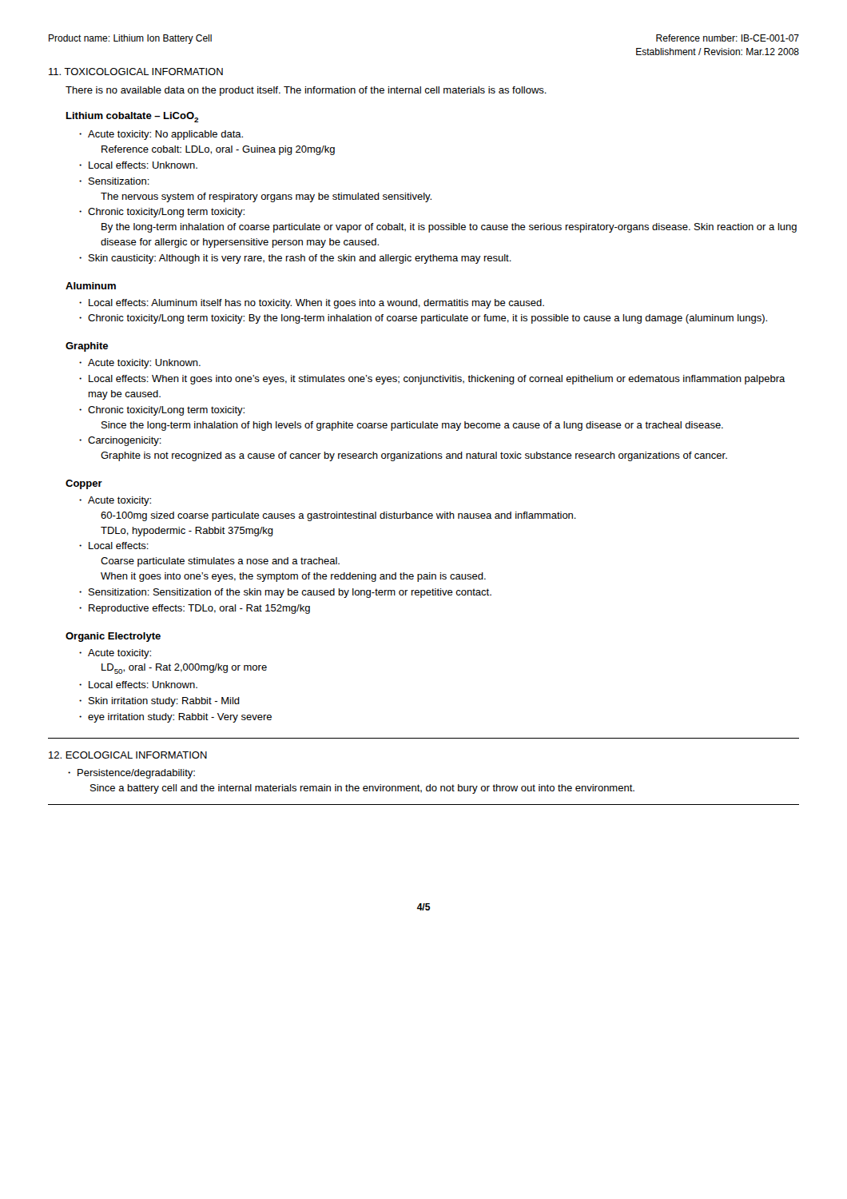Product name: Lithium Ion Battery Cell
Reference number: IB-CE-001-07
Establishment / Revision: Mar.12 2008
11. TOXICOLOGICAL INFORMATION
There is no available data on the product itself. The information of the internal cell materials is as follows.
Lithium cobaltate – LiCoO2
Acute toxicity: No applicable data.
Reference cobalt: LDLo, oral - Guinea pig 20mg/kg
Local effects: Unknown.
Sensitization:
The nervous system of respiratory organs may be stimulated sensitively.
Chronic toxicity/Long term toxicity:
By the long-term inhalation of coarse particulate or vapor of cobalt, it is possible to cause the serious respiratory-organs disease. Skin reaction or a lung disease for allergic or hypersensitive person may be caused.
Skin causticity: Although it is very rare, the rash of the skin and allergic erythema may result.
Aluminum
Local effects: Aluminum itself has no toxicity. When it goes into a wound, dermatitis may be caused.
Chronic toxicity/Long term toxicity: By the long-term inhalation of coarse particulate or fume, it is possible to cause a lung damage (aluminum lungs).
Graphite
Acute toxicity: Unknown.
Local effects: When it goes into one’s eyes, it stimulates one’s eyes; conjunctivitis, thickening of corneal epithelium or edematous inflammation palpebra may be caused.
Chronic toxicity/Long term toxicity:
Since the long-term inhalation of high levels of graphite coarse particulate may become a cause of a lung disease or a tracheal disease.
Carcinogenicity:
Graphite is not recognized as a cause of cancer by research organizations and natural toxic substance research organizations of cancer.
Copper
Acute toxicity:
60-100mg sized coarse particulate causes a gastrointestinal disturbance with nausea and inflammation.
TDLo, hypodermic - Rabbit 375mg/kg
Local effects:
Coarse particulate stimulates a nose and a tracheal.
When it goes into one’s eyes, the symptom of the reddening and the pain is caused.
Sensitization: Sensitization of the skin may be caused by long-term or repetitive contact.
Reproductive effects: TDLo, oral - Rat 152mg/kg
Organic Electrolyte
Acute toxicity:
LD50, oral - Rat 2,000mg/kg or more
Local effects: Unknown.
Skin irritation study: Rabbit - Mild
eye irritation study: Rabbit - Very severe
12. ECOLOGICAL INFORMATION
Persistence/degradability:
Since a battery cell and the internal materials remain in the environment, do not bury or throw out into the environment.
4/5